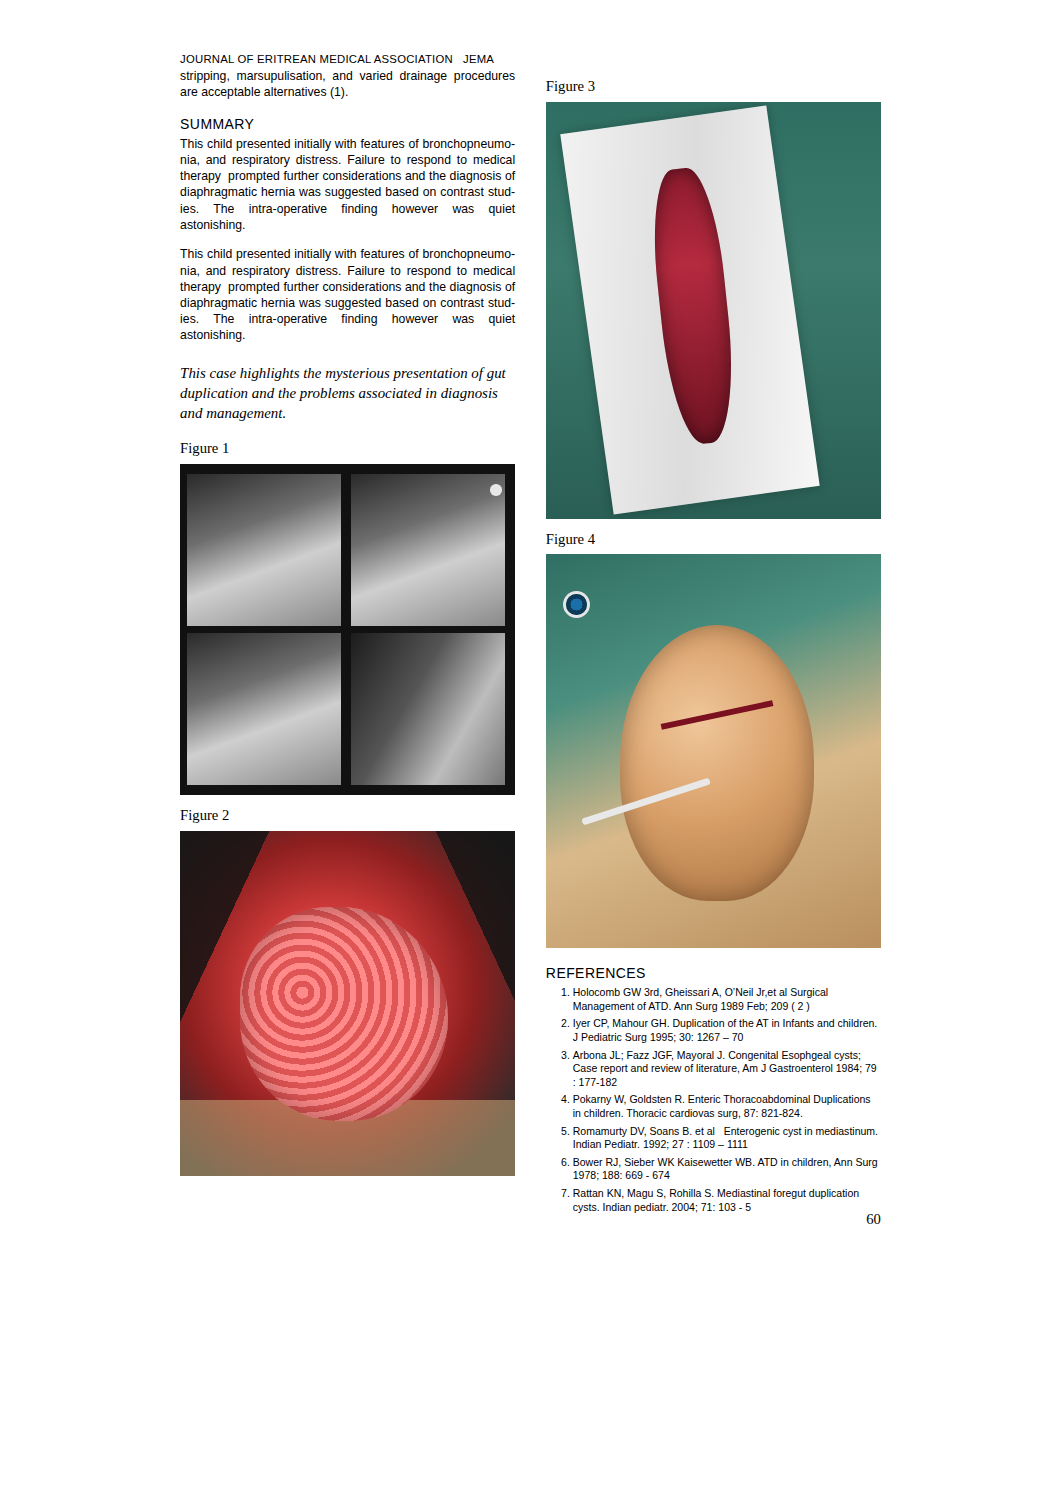JOURNAL OF ERITREAN MEDICAL ASSOCIATION JEMA
stripping, marsupulisation, and varied drainage procedures are acceptable alternatives (1).
Summary
This child presented initially with features of bronchopneumonia, and respiratory distress. Failure to respond to medical therapy prompted further considerations and the diagnosis of diaphragmatic hernia was suggested based on contrast studies. The intra-operative finding however was quiet astonishing.
This child presented initially with features of bronchopneumonia, and respiratory distress. Failure to respond to medical therapy prompted further considerations and the diagnosis of diaphragmatic hernia was suggested based on contrast studies. The intra-operative finding however was quiet astonishing.
This case highlights the mysterious presentation of gut duplication and the problems associated in diagnosis and management.
Figure 1
Figure 2
Figure 3
Figure 4
References
Holocomb GW 3rd, Gheissari A, O’Neil Jr,et al Surgical Management of ATD. Ann Surg 1989 Feb; 209 ( 2 )
Iyer CP, Mahour GH. Duplication of the AT in Infants and children. J Pediatric Surg 1995; 30: 1267 – 70
Arbona JL; Fazz JGF, Mayoral J. Congenital Esophgeal cysts; Case report and review of literature, Am J Gastroenterol 1984; 79 : 177-182
Pokarny W, Goldsten R. Enteric Thoracoabdominal Duplications in children. Thoracic cardiovas surg, 87: 821-824.
Romamurty DV, Soans B. et al Enterogenic cyst in mediastinum. Indian Pediatr. 1992; 27 : 1109 – 1111
Bower RJ, Sieber WK Kaisewetter WB. ATD in children, Ann Surg 1978; 188: 669 - 674
Rattan KN, Magu S, Rohilla S. Mediastinal foregut duplication cysts. Indian pediatr. 2004; 71: 103 - 5
60